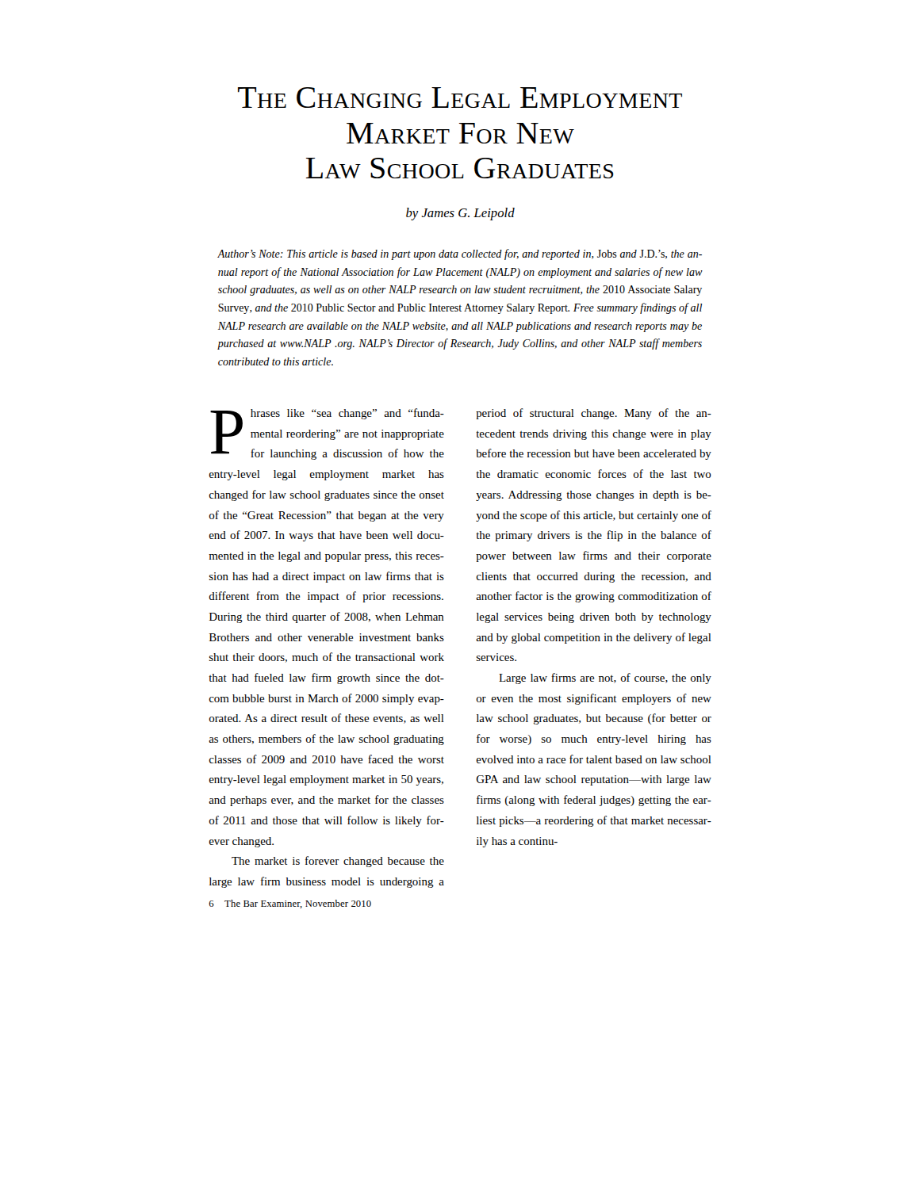The Changing Legal Employment
Market for New
Law School Graduates
by James G. Leipold
Author’s Note: This article is based in part upon data collected for, and reported in, Jobs and J.D.’s, the annual report of the National Association for Law Placement (NALP) on employment and salaries of new law school graduates, as well as on other NALP research on law student recruitment, the 2010 Associate Salary Survey, and the 2010 Public Sector and Public Interest Attorney Salary Report. Free summary findings of all NALP research are available on the NALP website, and all NALP publications and research reports may be purchased at www.NALP .org. NALP’s Director of Research, Judy Collins, and other NALP staff members contributed to this article.
Phrases like “sea change” and “fundamental reordering” are not inappropriate for launching a discussion of how the entry-level legal employment market has changed for law school graduates since the onset of the “Great Recession” that began at the very end of 2007. In ways that have been well documented in the legal and popular press, this recession has had a direct impact on law firms that is different from the impact of prior recessions. During the third quarter of 2008, when Lehman Brothers and other venerable investment banks shut their doors, much of the transactional work that had fueled law firm growth since the dot-com bubble burst in March of 2000 simply evaporated. As a direct result of these events, as well as others, members of the law school graduating classes of 2009 and 2010 have faced the worst entry-level legal employment market in 50 years, and perhaps ever, and the market for the classes of 2011 and those that will follow is likely forever changed.
The market is forever changed because the large law firm business model is undergoing a period of structural change. Many of the antecedent trends driving this change were in play before the recession but have been accelerated by the dramatic economic forces of the last two years. Addressing those changes in depth is beyond the scope of this article, but certainly one of the primary drivers is the flip in the balance of power between law firms and their corporate clients that occurred during the recession, and another factor is the growing commoditization of legal services being driven both by technology and by global competition in the delivery of legal services.
Large law firms are not, of course, the only or even the most significant employers of new law school graduates, but because (for better or for worse) so much entry-level hiring has evolved into a race for talent based on law school GPA and law school reputation—with large law firms (along with federal judges) getting the earliest picks—a reordering of that market necessarily has a continu-
6 The Bar Examiner, November 2010